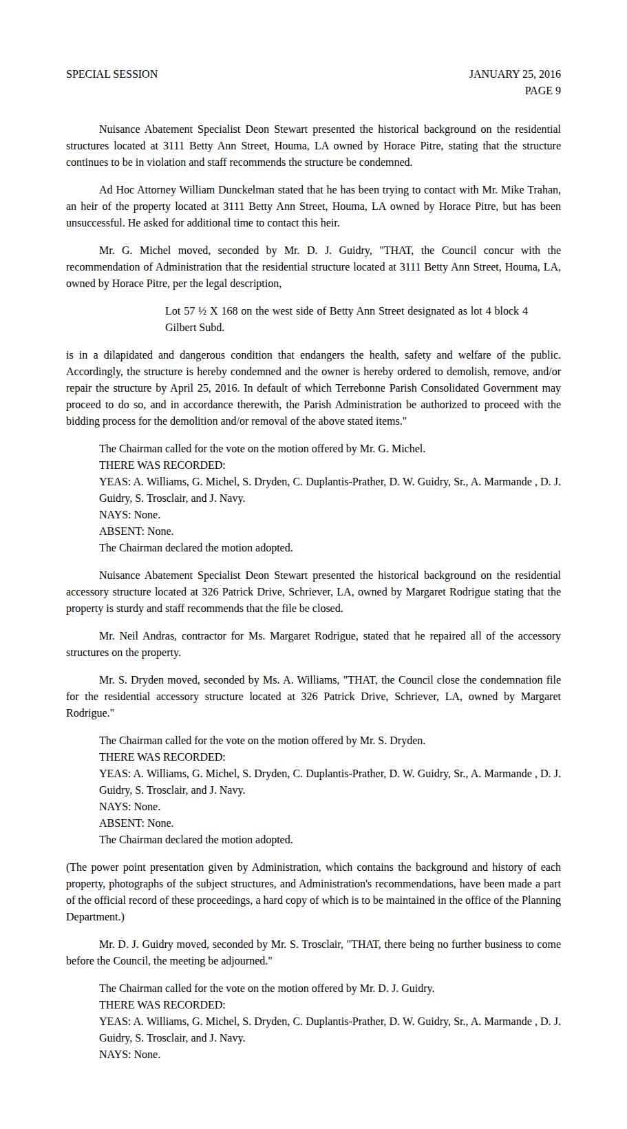SPECIAL SESSION JANUARY 25, 2016
PAGE 9
Nuisance Abatement Specialist Deon Stewart presented the historical background on the residential structures located at 3111 Betty Ann Street, Houma, LA owned by Horace Pitre, stating that the structure continues to be in violation and staff recommends the structure be condemned.
Ad Hoc Attorney William Dunckelman stated that he has been trying to contact with Mr. Mike Trahan, an heir of the property located at 3111 Betty Ann Street, Houma, LA owned by Horace Pitre, but has been unsuccessful. He asked for additional time to contact this heir.
Mr. G. Michel moved, seconded by Mr. D. J. Guidry, "THAT, the Council concur with the recommendation of Administration that the residential structure located at 3111 Betty Ann Street, Houma, LA, owned by Horace Pitre, per the legal description,
Lot 57 ½ X 168 on the west side of Betty Ann Street designated as lot 4 block 4 Gilbert Subd.
is in a dilapidated and dangerous condition that endangers the health, safety and welfare of the public. Accordingly, the structure is hereby condemned and the owner is hereby ordered to demolish, remove, and/or repair the structure by April 25, 2016. In default of which Terrebonne Parish Consolidated Government may proceed to do so, and in accordance therewith, the Parish Administration be authorized to proceed with the bidding process for the demolition and/or removal of the above stated items."
The Chairman called for the vote on the motion offered by Mr. G. Michel. THERE WAS RECORDED: YEAS: A. Williams, G. Michel, S. Dryden, C. Duplantis-Prather, D. W. Guidry, Sr., A. Marmande , D. J. Guidry, S. Trosclair, and J. Navy. NAYS: None. ABSENT: None. The Chairman declared the motion adopted.
Nuisance Abatement Specialist Deon Stewart presented the historical background on the residential accessory structure located at 326 Patrick Drive, Schriever, LA, owned by Margaret Rodrigue stating that the property is sturdy and staff recommends that the file be closed.
Mr. Neil Andras, contractor for Ms. Margaret Rodrigue, stated that he repaired all of the accessory structures on the property.
Mr. S. Dryden moved, seconded by Ms. A. Williams, "THAT, the Council close the condemnation file for the residential accessory structure located at 326 Patrick Drive, Schriever, LA, owned by Margaret Rodrigue."
The Chairman called for the vote on the motion offered by Mr. S. Dryden. THERE WAS RECORDED: YEAS: A. Williams, G. Michel, S. Dryden, C. Duplantis-Prather, D. W. Guidry, Sr., A. Marmande , D. J. Guidry, S. Trosclair, and J. Navy. NAYS: None. ABSENT: None. The Chairman declared the motion adopted.
(The power point presentation given by Administration, which contains the background and history of each property, photographs of the subject structures, and Administration's recommendations, have been made a part of the official record of these proceedings, a hard copy of which is to be maintained in the office of the Planning Department.)
Mr. D. J. Guidry moved, seconded by Mr. S. Trosclair, "THAT, there being no further business to come before the Council, the meeting be adjourned."
The Chairman called for the vote on the motion offered by Mr. D. J. Guidry. THERE WAS RECORDED: YEAS: A. Williams, G. Michel, S. Dryden, C. Duplantis-Prather, D. W. Guidry, Sr., A. Marmande , D. J. Guidry, S. Trosclair, and J. Navy. NAYS: None.